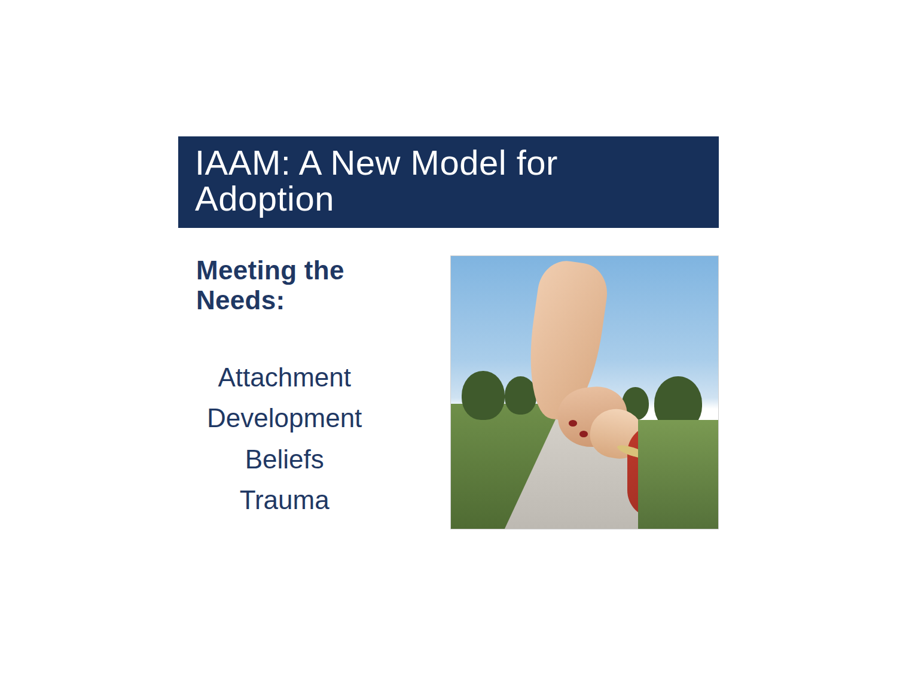IAAM: A New Model for Adoption
Meeting the Needs:
Attachment
Development
Beliefs
Trauma